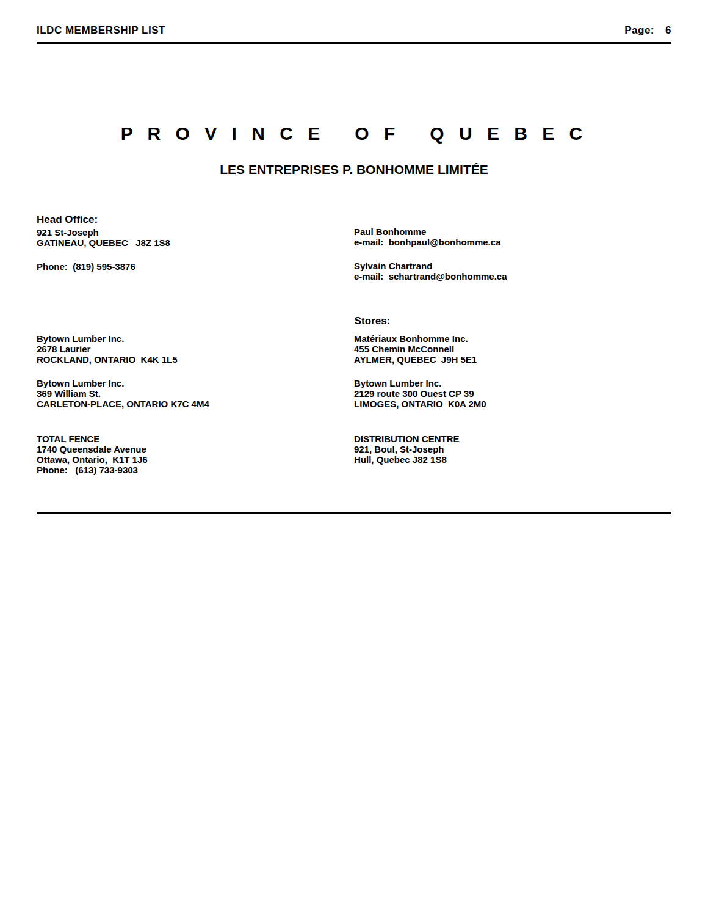ILDC MEMBERSHIP LIST Page:6
P R O V I N C E O F Q U E B E C
LES ENTREPRISES P. BONHOMME LIMITÉE
| Head Office: 921 St-Joseph GATINEAU, QUEBEC J8Z 1S8 Phone: (819) 595-3876 | Paul Bonhomme e-mail: bonhpaul@bonhomme.ca Sylvain Chartrand e-mail: schartrand@bonhomme.ca |
Stores:
| Bytown Lumber Inc. 2678 Laurier ROCKLAND, ONTARIO K4K 1L5 Bytown Lumber Inc. 369 William St. CARLETON-PLACE, ONTARIO K7C 4M4 | Matériaux Bonhomme Inc. 455 Chemin McConnell AYLMER, QUEBEC J9H 5E1 Bytown Lumber Inc. 2129 route 300 Ouest CP 39 LIMOGES, ONTARIO K0A 2M0 |
| TOTAL FENCE 1740 Queensdale Avenue Ottawa, Ontario, K1T 1J6 Phone: (613) 733-9303 | DISTRIBUTION CENTRE 921, Boul, St-Joseph Hull, Quebec J82 1S8 |